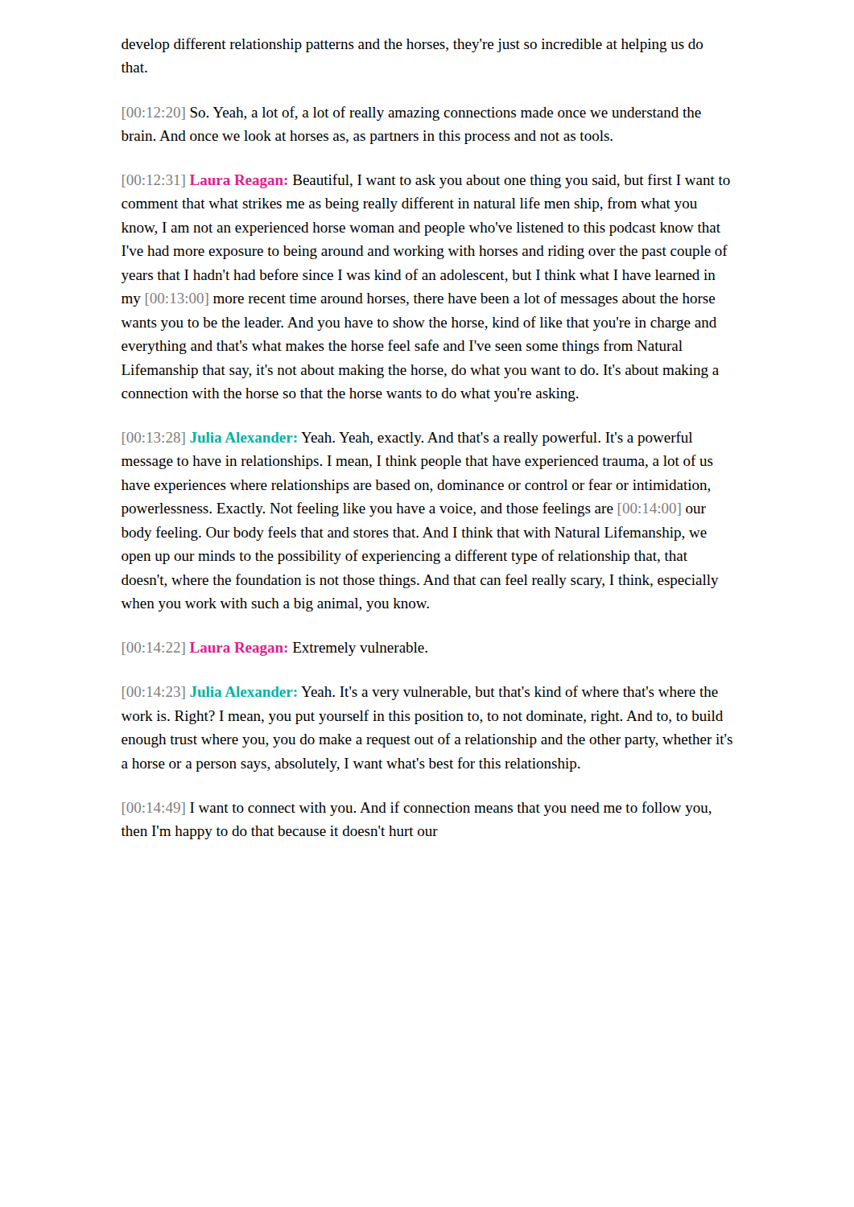develop different relationship patterns and the horses, they're just so incredible at helping us do that.
[00:12:20] So. Yeah, a lot of, a lot of really amazing connections made once we understand the brain. And once we look at horses as, as partners in this process and not as tools.
[00:12:31] Laura Reagan: Beautiful, I want to ask you about one thing you said, but first I want to comment that what strikes me as being really different in natural life men ship, from what you know, I am not an experienced horse woman and people who've listened to this podcast know that I've had more exposure to being around and working with horses and riding over the past couple of years that I hadn't had before since I was kind of an adolescent, but I think what I have learned in my [00:13:00] more recent time around horses, there have been a lot of messages about the horse wants you to be the leader. And you have to show the horse, kind of like that you're in charge and everything and that's what makes the horse feel safe and I've seen some things from Natural Lifemanship that say, it's not about making the horse, do what you want to do. It's about making a connection with the horse so that the horse wants to do what you're asking.
[00:13:28] Julia Alexander: Yeah. Yeah, exactly. And that's a really powerful. It's a powerful message to have in relationships. I mean, I think people that have experienced trauma, a lot of us have experiences where relationships are based on, dominance or control or fear or intimidation, powerlessness. Exactly. Not feeling like you have a voice, and those feelings are [00:14:00] our body feeling. Our body feels that and stores that. And I think that with Natural Lifemanship, we open up our minds to the possibility of experiencing a different type of relationship that, that doesn't, where the foundation is not those things. And that can feel really scary, I think, especially when you work with such a big animal, you know.
[00:14:22] Laura Reagan: Extremely vulnerable.
[00:14:23] Julia Alexander: Yeah. It's a very vulnerable, but that's kind of where that's where the work is. Right? I mean, you put yourself in this position to, to not dominate, right. And to, to build enough trust where you, you do make a request out of a relationship and the other party, whether it's a horse or a person says, absolutely, I want what's best for this relationship.
[00:14:49] I want to connect with you. And if connection means that you need me to follow you, then I'm happy to do that because it doesn't hurt our